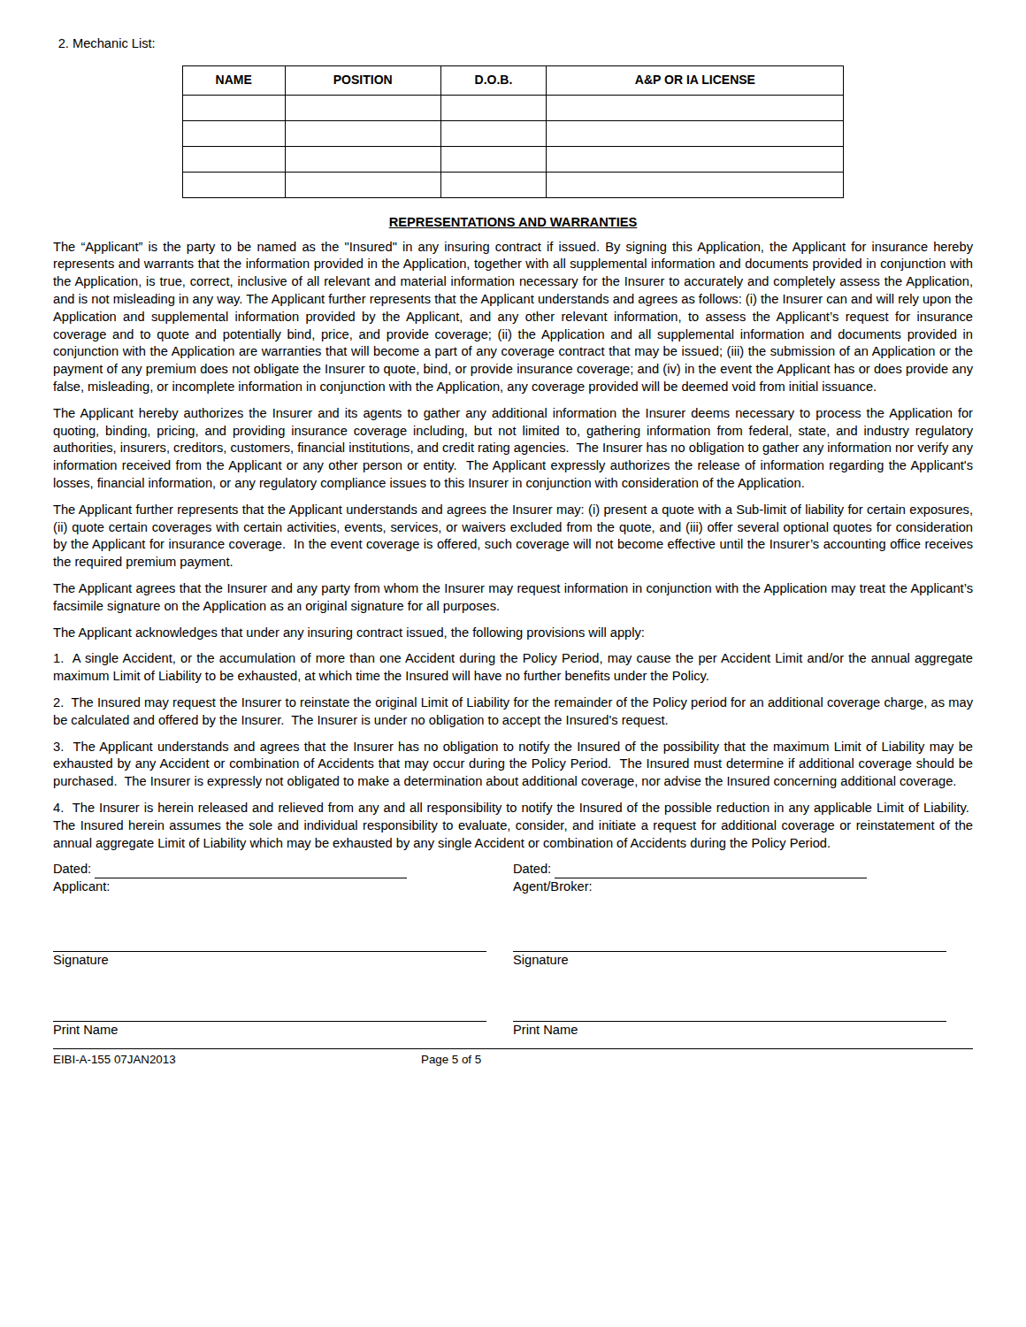Mechanic List:
| NAME | POSITION | D.O.B. | A&P OR IA LICENSE |
| --- | --- | --- | --- |
REPRESENTATIONS AND WARRANTIES
The “Applicant” is the party to be named as the "Insured" in any insuring contract if issued. By signing this Application, the Applicant for insurance hereby represents and warrants that the information provided in the Application, together with all supplemental information and documents provided in conjunction with the Application, is true, correct, inclusive of all relevant and material information necessary for the Insurer to accurately and completely assess the Application, and is not misleading in any way. The Applicant further represents that the Applicant understands and agrees as follows: (i) the Insurer can and will rely upon the Application and supplemental information provided by the Applicant, and any other relevant information, to assess the Applicant’s request for insurance coverage and to quote and potentially bind, price, and provide coverage; (ii) the Application and all supplemental information and documents provided in conjunction with the Application are warranties that will become a part of any coverage contract that may be issued; (iii) the submission of an Application or the payment of any premium does not obligate the Insurer to quote, bind, or provide insurance coverage; and (iv) in the event the Applicant has or does provide any false, misleading, or incomplete information in conjunction with the Application, any coverage provided will be deemed void from initial issuance.
The Applicant hereby authorizes the Insurer and its agents to gather any additional information the Insurer deems necessary to process the Application for quoting, binding, pricing, and providing insurance coverage including, but not limited to, gathering information from federal, state, and industry regulatory authorities, insurers, creditors, customers, financial institutions, and credit rating agencies. The Insurer has no obligation to gather any information nor verify any information received from the Applicant or any other person or entity. The Applicant expressly authorizes the release of information regarding the Applicant's losses, financial information, or any regulatory compliance issues to this Insurer in conjunction with consideration of the Application.
The Applicant further represents that the Applicant understands and agrees the Insurer may: (i) present a quote with a Sub-limit of liability for certain exposures, (ii) quote certain coverages with certain activities, events, services, or waivers excluded from the quote, and (iii) offer several optional quotes for consideration by the Applicant for insurance coverage. In the event coverage is offered, such coverage will not become effective until the Insurer’s accounting office receives the required premium payment.
The Applicant agrees that the Insurer and any party from whom the Insurer may request information in conjunction with the Application may treat the Applicant’s facsimile signature on the Application as an original signature for all purposes.
The Applicant acknowledges that under any insuring contract issued, the following provisions will apply:
1. A single Accident, or the accumulation of more than one Accident during the Policy Period, may cause the per Accident Limit and/or the annual aggregate maximum Limit of Liability to be exhausted, at which time the Insured will have no further benefits under the Policy.
2. The Insured may request the Insurer to reinstate the original Limit of Liability for the remainder of the Policy period for an additional coverage charge, as may be calculated and offered by the Insurer. The Insurer is under no obligation to accept the Insured's request.
3. The Applicant understands and agrees that the Insurer has no obligation to notify the Insured of the possibility that the maximum Limit of Liability may be exhausted by any Accident or combination of Accidents that may occur during the Policy Period. The Insured must determine if additional coverage should be purchased. The Insurer is expressly not obligated to make a determination about additional coverage, nor advise the Insured concerning additional coverage.
4. The Insurer is herein released and relieved from any and all responsibility to notify the Insured of the possible reduction in any applicable Limit of Liability. The Insured herein assumes the sole and individual responsibility to evaluate, consider, and initiate a request for additional coverage or reinstatement of the annual aggregate Limit of Liability which may be exhausted by any single Accident or combination of Accidents during the Policy Period.
| Dated: | Dated: |
| Applicant: | Agent/Broker: |
| Signature | Signature |
| Print Name | Print Name |
EIBI-A-155 07JAN2013
Page 5 of 5